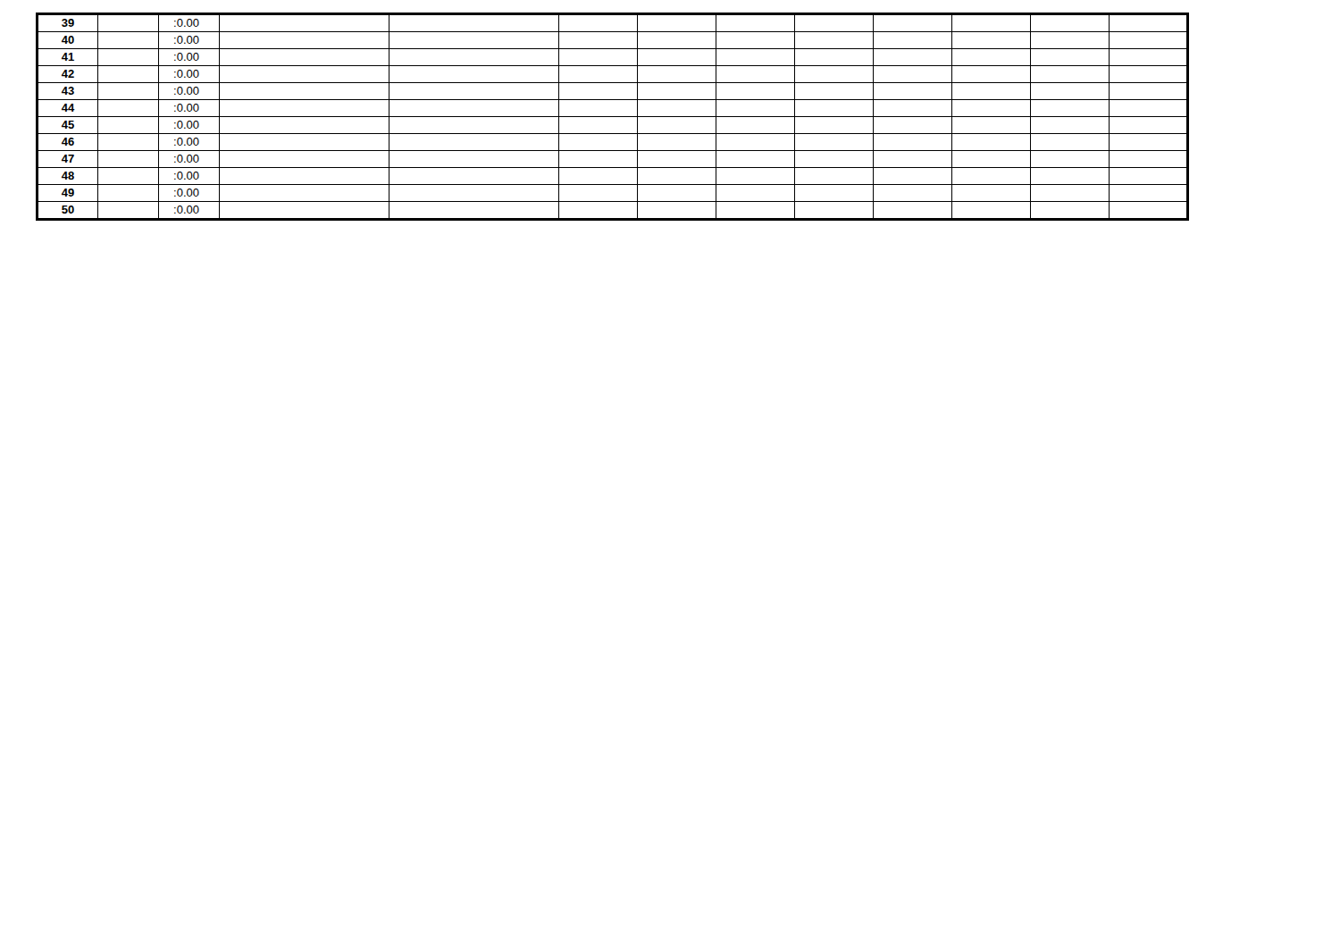| 39 | | :0.00 | | | | | | | | | | |
| 40 | | :0.00 | | | | | | | | | | |
| 41 | | :0.00 | | | | | | | | | | |
| 42 | | :0.00 | | | | | | | | | | |
| 43 | | :0.00 | | | | | | | | | | |
| 44 | | :0.00 | | | | | | | | | | |
| 45 | | :0.00 | | | | | | | | | | |
| 46 | | :0.00 | | | | | | | | | | |
| 47 | | :0.00 | | | | | | | | | | |
| 48 | | :0.00 | | | | | | | | | | |
| 49 | | :0.00 | | | | | | | | | | |
| 50 | | :0.00 | | | | | | | | | | |